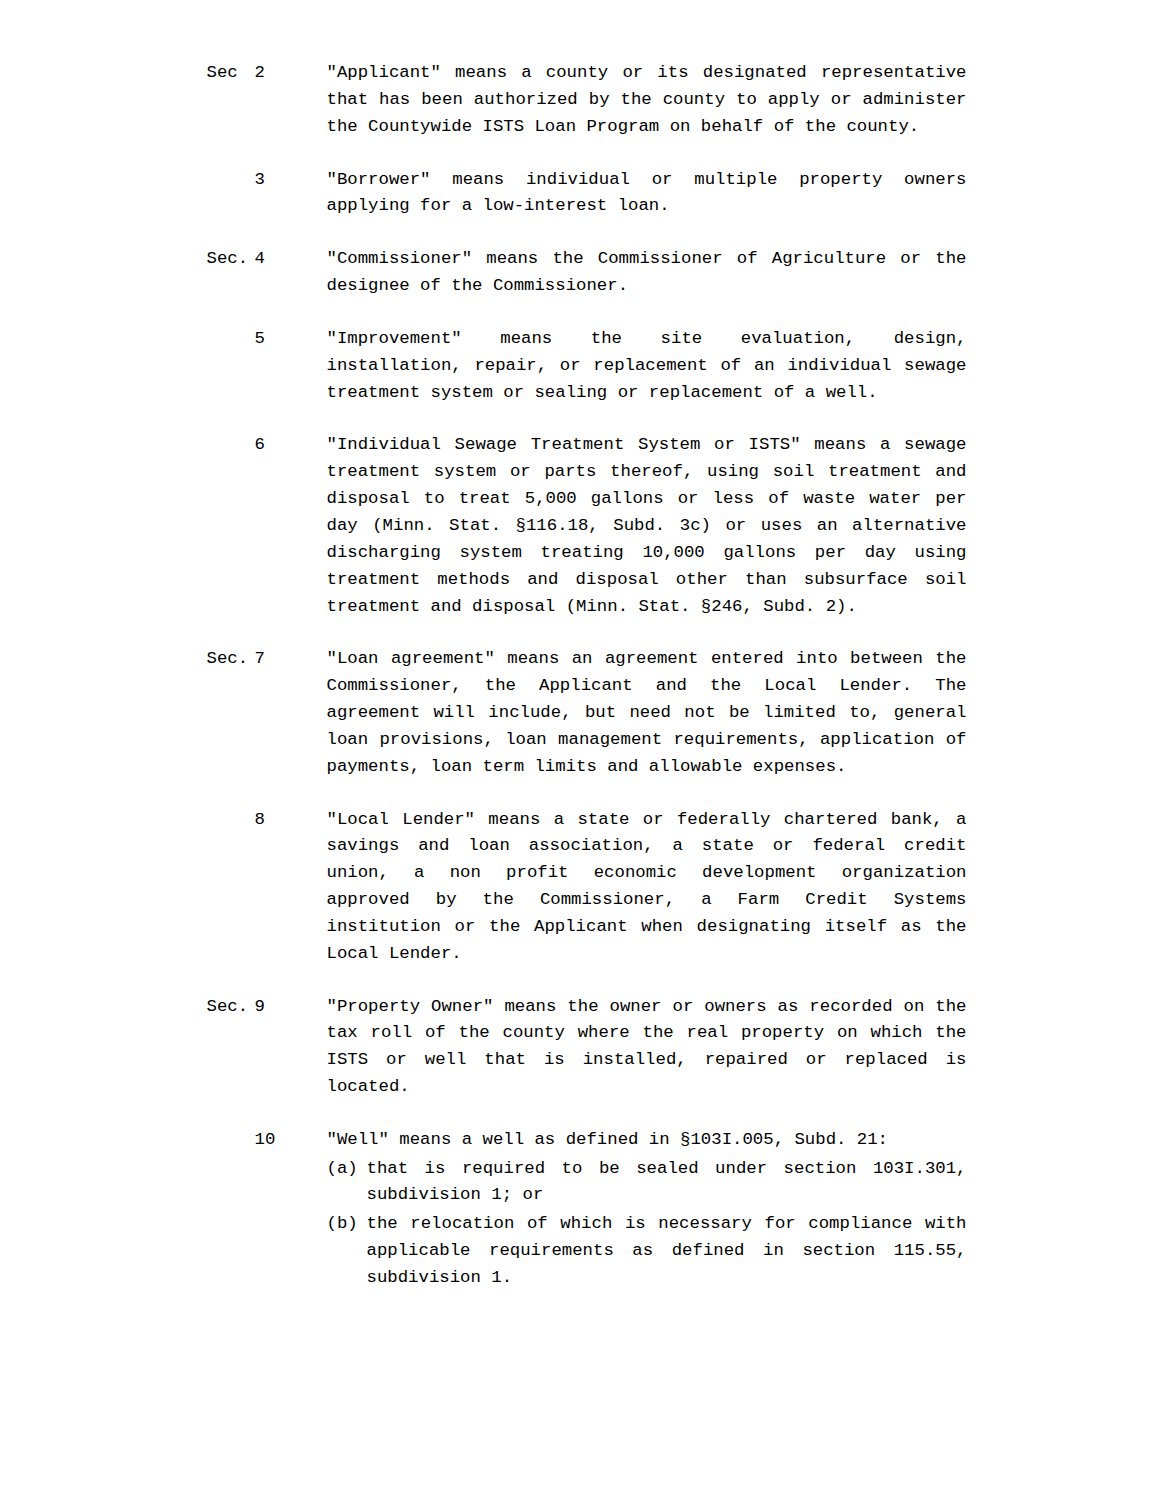Sec 2
"Applicant" means a county or its designated representative that has been authorized by the county to apply or administer the Countywide ISTS Loan Program on behalf of the county.
3
"Borrower" means individual or multiple property owners applying for a low-interest loan.
Sec. 4
"Commissioner" means the Commissioner of Agriculture or the designee of the Commissioner.
5
"Improvement" means the site evaluation, design, installation, repair, or replacement of an individual sewage treatment system or sealing or replacement of a well.
6
"Individual Sewage Treatment System or ISTS" means a sewage treatment system or parts thereof, using soil treatment and disposal to treat 5,000 gallons or less of waste water per day (Minn. Stat. §116.18, Subd. 3c) or uses an alternative discharging system treating 10,000 gallons per day using treatment methods and disposal other than subsurface soil treatment and disposal (Minn. Stat. §246, Subd. 2).
Sec. 7
"Loan agreement" means an agreement entered into between the Commissioner, the Applicant and the Local Lender. The agreement will include, but need not be limited to, general loan provisions, loan management requirements, application of payments, loan term limits and allowable expenses.
8
"Local Lender" means a state or federally chartered bank, a savings and loan association, a state or federal credit union, a non profit economic development organization approved by the Commissioner, a Farm Credit Systems institution or the Applicant when designating itself as the Local Lender.
Sec. 9
"Property Owner" means the owner or owners as recorded on the tax roll of the county where the real property on which the ISTS or well that is installed, repaired or replaced is located.
10
"Well" means a well as defined in §103I.005, Subd. 21:
(a) that is required to be sealed under section 103I.301, subdivision 1; or
(b) the relocation of which is necessary for compliance with applicable requirements as defined in section 115.55, subdivision 1.